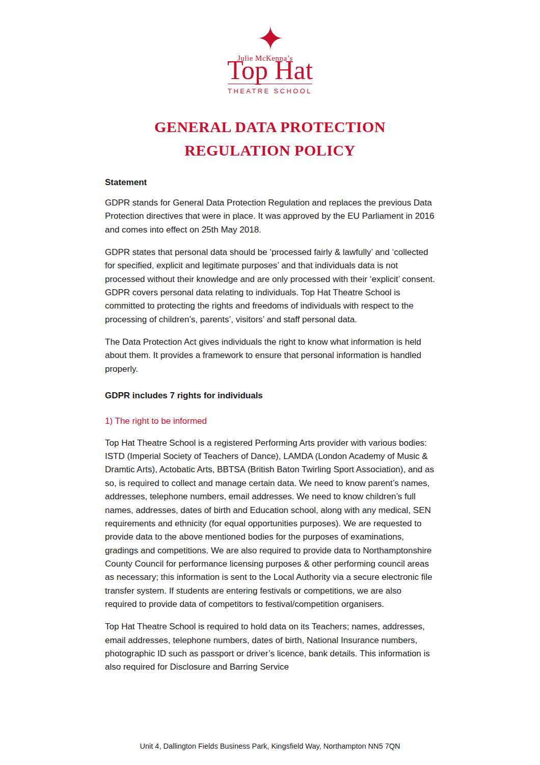✦
Julie McKenna’s
Top Hat
THEATRE SCHOOL
General Data Protection Regulation Policy
Statement
GDPR stands for General Data Protection Regulation and replaces the previous Data Protection directives that were in place. It was approved by the EU Parliament in 2016 and comes into effect on 25th May 2018.
GDPR states that personal data should be ‘processed fairly & lawfully’ and ‘collected for specified, explicit and legitimate purposes’ and that individuals data is not processed without their knowledge and are only processed with their ‘explicit’ consent. GDPR covers personal data relating to individuals. Top Hat Theatre School is committed to protecting the rights and freedoms of individuals with respect to the processing of children’s, parents’, visitors’ and staff personal data.
The Data Protection Act gives individuals the right to know what information is held about them. It provides a framework to ensure that personal information is handled properly.
GDPR includes 7 rights for individuals
1) The right to be informed
Top Hat Theatre School is a registered Performing Arts provider with various bodies: ISTD (Imperial Society of Teachers of Dance), LAMDA (London Academy of Music & Dramtic Arts), Actobatic Arts, BBTSA (British Baton Twirling Sport Association), and as so, is required to collect and manage certain data. We need to know parent’s names, addresses, telephone numbers, email addresses. We need to know children’s full names, addresses, dates of birth and Education school, along with any medical, SEN requirements and ethnicity (for equal opportunities purposes). We are requested to provide data to the above mentioned bodies for the purposes of examinations, gradings and competitions. We are also required to provide data to Northamptonshire County Council for performance licensing purposes & other performing council areas as necessary; this information is sent to the Local Authority via a secure electronic file transfer system. If students are entering festivals or competitions, we are also required to provide data of competitors to festival/competition organisers.
Top Hat Theatre School is required to hold data on its Teachers; names, addresses, email addresses, telephone numbers, dates of birth, National Insurance numbers, photographic ID such as passport or driver’s licence, bank details. This information is also required for Disclosure and Barring Service
Unit 4, Dallington Fields Business Park, Kingsfield Way, Northampton NN5 7QN